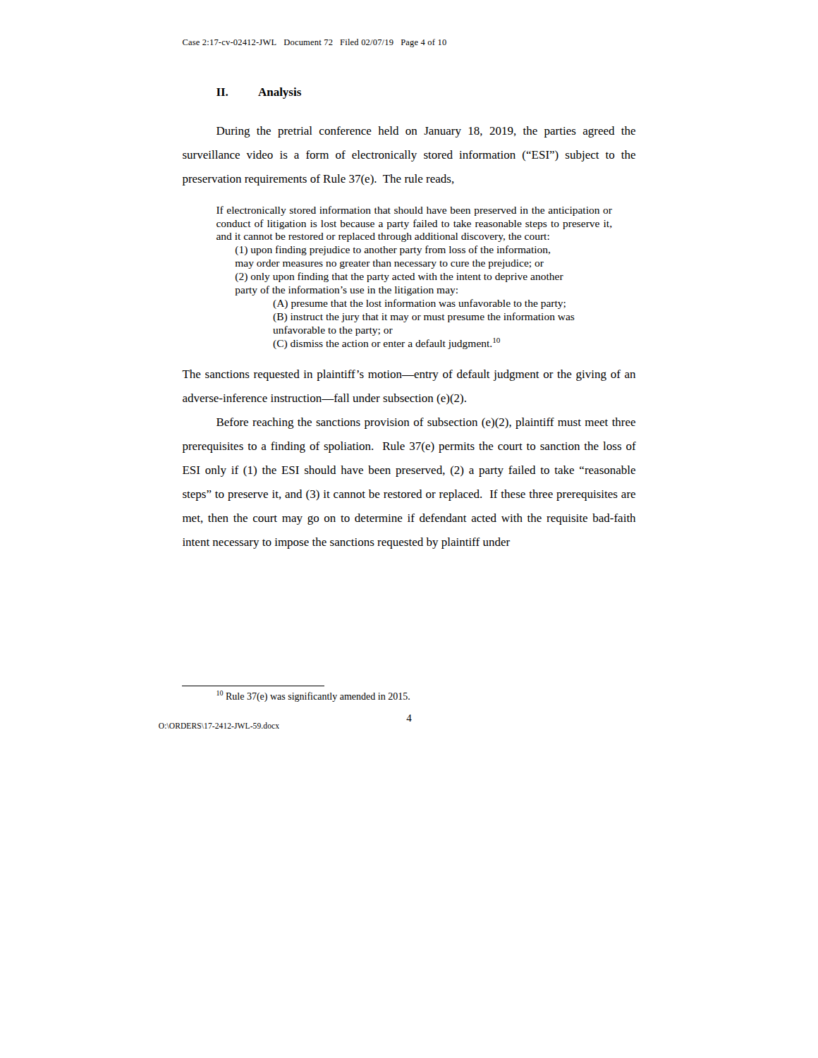Case 2:17-cv-02412-JWL Document 72 Filed 02/07/19 Page 4 of 10
II. Analysis
During the pretrial conference held on January 18, 2019, the parties agreed the surveillance video is a form of electronically stored information (“ESI”) subject to the preservation requirements of Rule 37(e). The rule reads,
If electronically stored information that should have been preserved in the anticipation or conduct of litigation is lost because a party failed to take reasonable steps to preserve it, and it cannot be restored or replaced through additional discovery, the court:
(1) upon finding prejudice to another party from loss of the information, may order measures no greater than necessary to cure the prejudice; or
(2) only upon finding that the party acted with the intent to deprive another party of the information’s use in the litigation may:
(A) presume that the lost information was unfavorable to the party;
(B) instruct the jury that it may or must presume the information was unfavorable to the party; or
(C) dismiss the action or enter a default judgment.10
The sanctions requested in plaintiff’s motion—entry of default judgment or the giving of an adverse-inference instruction—fall under subsection (e)(2).
Before reaching the sanctions provision of subsection (e)(2), plaintiff must meet three prerequisites to a finding of spoliation. Rule 37(e) permits the court to sanction the loss of ESI only if (1) the ESI should have been preserved, (2) a party failed to take “reasonable steps” to preserve it, and (3) it cannot be restored or replaced. If these three prerequisites are met, then the court may go on to determine if defendant acted with the requisite bad-faith intent necessary to impose the sanctions requested by plaintiff under
10 Rule 37(e) was significantly amended in 2015.
O:\ORDERS\17-2412-JWL-59.docx
4